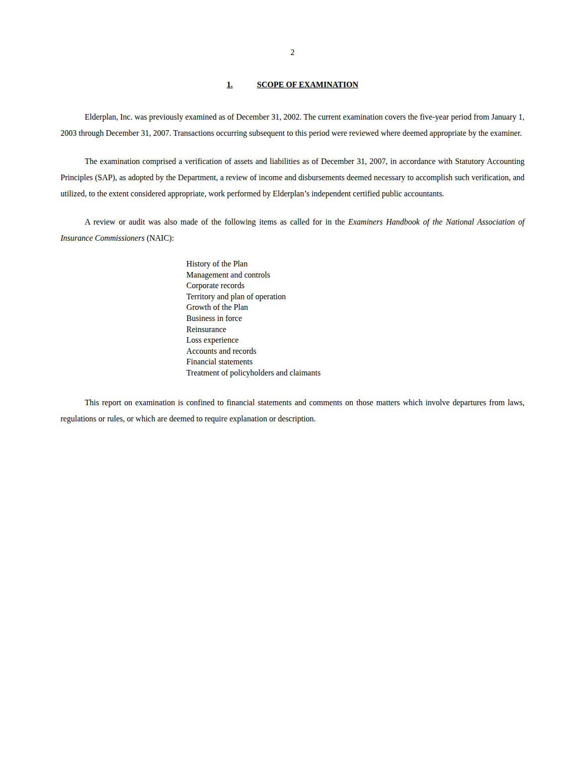2
1. SCOPE OF EXAMINATION
Elderplan, Inc. was previously examined as of December 31, 2002. The current examination covers the five-year period from January 1, 2003 through December 31, 2007. Transactions occurring subsequent to this period were reviewed where deemed appropriate by the examiner.
The examination comprised a verification of assets and liabilities as of December 31, 2007, in accordance with Statutory Accounting Principles (SAP), as adopted by the Department, a review of income and disbursements deemed necessary to accomplish such verification, and utilized, to the extent considered appropriate, work performed by Elderplan’s independent certified public accountants.
A review or audit was also made of the following items as called for in the Examiners Handbook of the National Association of Insurance Commissioners (NAIC):
History of the Plan
Management and controls
Corporate records
Territory and plan of operation
Growth of the Plan
Business in force
Reinsurance
Loss experience
Accounts and records
Financial statements
Treatment of policyholders and claimants
This report on examination is confined to financial statements and comments on those matters which involve departures from laws, regulations or rules, or which are deemed to require explanation or description.